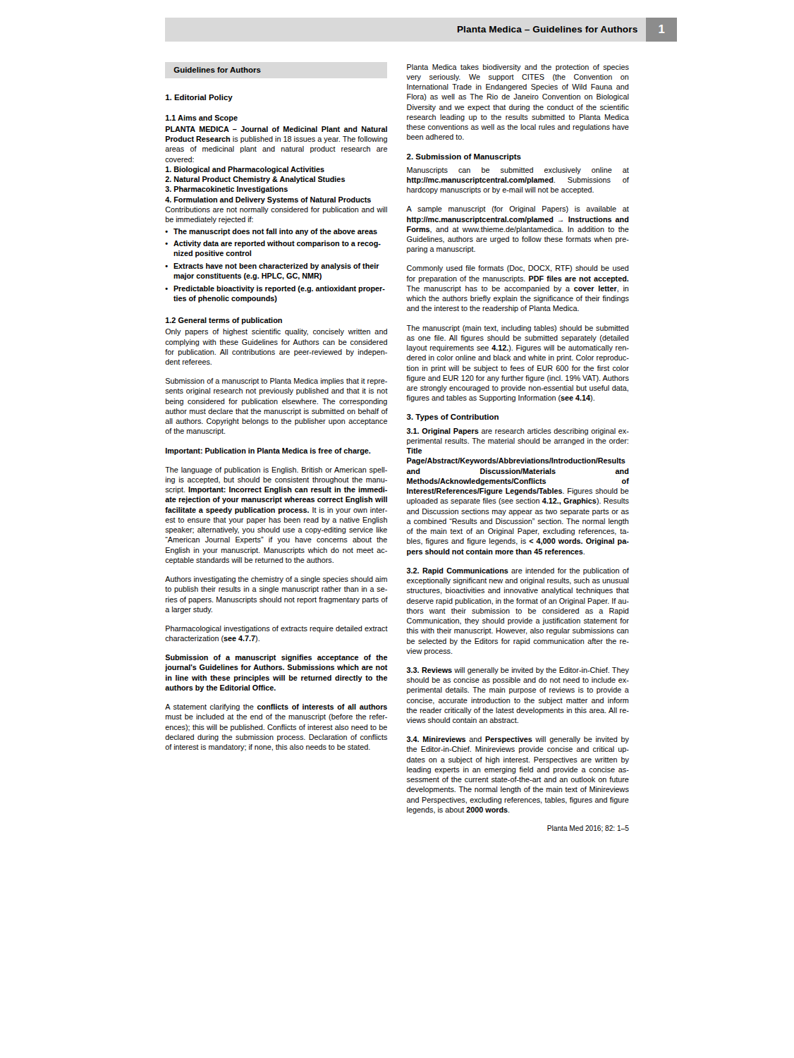Planta Medica – Guidelines for Authors
1
Guidelines for Authors
1. Editorial Policy
1.1 Aims and Scope
PLANTA MEDICA – Journal of Medicinal Plant and Natural Product Research is published in 18 issues a year. The following areas of medicinal plant and natural product research are covered:
1. Biological and Pharmacological Activities
2. Natural Product Chemistry & Analytical Studies
3. Pharmacokinetic Investigations
4. Formulation and Delivery Systems of Natural Products
Contributions are not normally considered for publication and will be immediately rejected if:
The manuscript does not fall into any of the above areas
Activity data are reported without comparison to a recognized positive control
Extracts have not been characterized by analysis of their major constituents (e.g. HPLC, GC, NMR)
Predictable bioactivity is reported (e.g. antioxidant properties of phenolic compounds)
1.2 General terms of publication
Only papers of highest scientific quality, concisely written and complying with these Guidelines for Authors can be considered for publication. All contributions are peer-reviewed by independent referees.
Submission of a manuscript to Planta Medica implies that it represents original research not previously published and that it is not being considered for publication elsewhere. The corresponding author must declare that the manuscript is submitted on behalf of all authors. Copyright belongs to the publisher upon acceptance of the manuscript.
Important: Publication in Planta Medica is free of charge.
The language of publication is English. British or American spelling is accepted, but should be consistent throughout the manuscript. Important: Incorrect English can result in the immediate rejection of your manuscript whereas correct English will facilitate a speedy publication process. It is in your own interest to ensure that your paper has been read by a native English speaker; alternatively, you should use a copy-editing service like “American Journal Experts” if you have concerns about the English in your manuscript. Manuscripts which do not meet acceptable standards will be returned to the authors.
Authors investigating the chemistry of a single species should aim to publish their results in a single manuscript rather than in a series of papers. Manuscripts should not report fragmentary parts of a larger study.
Pharmacological investigations of extracts require detailed extract characterization (see 4.7.7).
Submission of a manuscript signifies acceptance of the journal's Guidelines for Authors. Submissions which are not in line with these principles will be returned directly to the authors by the Editorial Office.
A statement clarifying the conflicts of interests of all authors must be included at the end of the manuscript (before the references); this will be published. Conflicts of interest also need to be declared during the submission process. Declaration of conflicts of interest is mandatory; if none, this also needs to be stated.
Planta Medica takes biodiversity and the protection of species very seriously. We support CITES (the Convention on International Trade in Endangered Species of Wild Fauna and Flora) as well as The Rio de Janeiro Convention on Biological Diversity and we expect that during the conduct of the scientific research leading up to the results submitted to Planta Medica these conventions as well as the local rules and regulations have been adhered to.
2. Submission of Manuscripts
Manuscripts can be submitted exclusively online at http://mc.manuscriptcentral.com/plamed. Submissions of hardcopy manuscripts or by e-mail will not be accepted.
A sample manuscript (for Original Papers) is available at http://mc.manuscriptcentral.com/plamed → Instructions and Forms, and at www.thieme.de/plantamedica. In addition to the Guidelines, authors are urged to follow these formats when preparing a manuscript.
Commonly used file formats (Doc, DOCX, RTF) should be used for preparation of the manuscripts. PDF files are not accepted. The manuscript has to be accompanied by a cover letter, in which the authors briefly explain the significance of their findings and the interest to the readership of Planta Medica.
The manuscript (main text, including tables) should be submitted as one file. All figures should be submitted separately (detailed layout requirements see 4.12.). Figures will be automatically rendered in color online and black and white in print. Color reproduction in print will be subject to fees of EUR 600 for the first color figure and EUR 120 for any further figure (incl. 19% VAT). Authors are strongly encouraged to provide non-essential but useful data, figures and tables as Supporting Information (see 4.14).
3. Types of Contribution
3.1. Original Papers are research articles describing original experimental results. The material should be arranged in the order: Title Page/Abstract/Keywords/Abbreviations/Introduction/Results and Discussion/Materials and Methods/Acknowledgements/Conflicts of Interest/References/Figure Legends/Tables. Figures should be uploaded as separate files (see section 4.12., Graphics). Results and Discussion sections may appear as two separate parts or as a combined “Results and Discussion” section. The normal length of the main text of an Original Paper, excluding references, tables, figures and figure legends, is < 4,000 words. Original papers should not contain more than 45 references.
3.2. Rapid Communications are intended for the publication of exceptionally significant new and original results, such as unusual structures, bioactivities and innovative analytical techniques that deserve rapid publication, in the format of an Original Paper. If authors want their submission to be considered as a Rapid Communication, they should provide a justification statement for this with their manuscript. However, also regular submissions can be selected by the Editors for rapid communication after the review process.
3.3. Reviews will generally be invited by the Editor-in-Chief. They should be as concise as possible and do not need to include experimental details. The main purpose of reviews is to provide a concise, accurate introduction to the subject matter and inform the reader critically of the latest developments in this area. All reviews should contain an abstract.
3.4. Minireviews and Perspectives will generally be invited by the Editor-in-Chief. Minireviews provide concise and critical updates on a subject of high interest. Perspectives are written by leading experts in an emerging field and provide a concise assessment of the current state-of-the-art and an outlook on future developments. The normal length of the main text of Minireviews and Perspectives, excluding references, tables, figures and figure legends, is about 2000 words.
Planta Med 2016; 82: 1–5